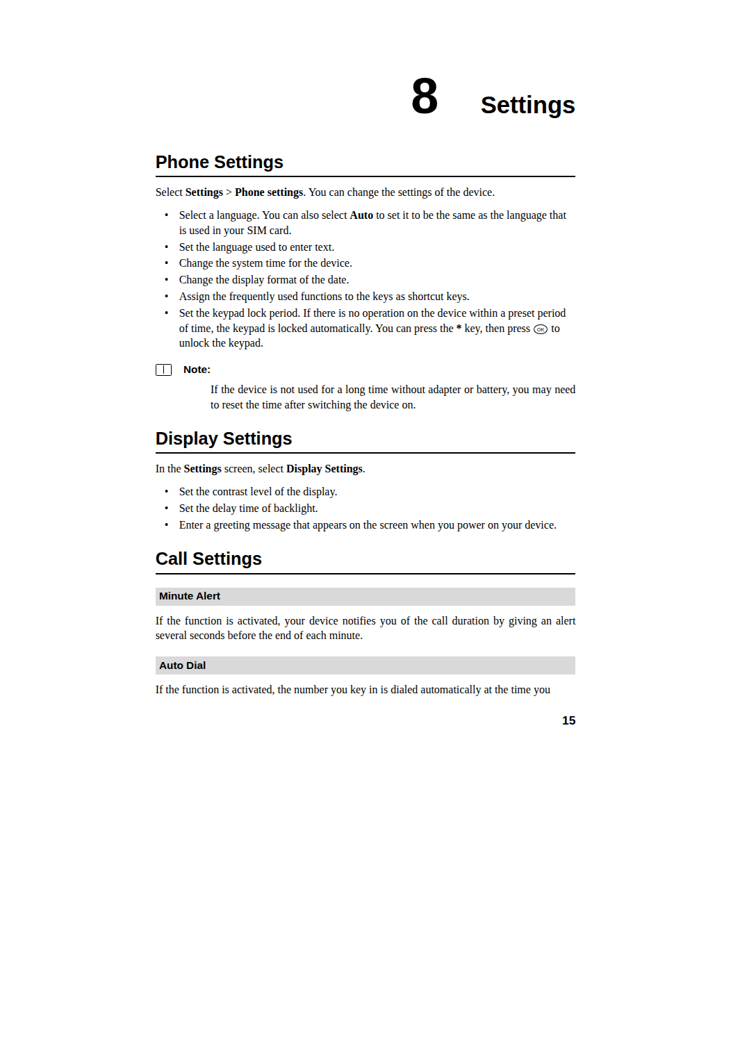8 Settings
Phone Settings
Select Settings > Phone settings. You can change the settings of the device.
Select a language. You can also select Auto to set it to be the same as the language that is used in your SIM card.
Set the language used to enter text.
Change the system time for the device.
Change the display format of the date.
Assign the frequently used functions to the keys as shortcut keys.
Set the keypad lock period. If there is no operation on the device within a preset period of time, the keypad is locked automatically. You can press the * key, then press OK to unlock the keypad.
Note:
If the device is not used for a long time without adapter or battery, you may need to reset the time after switching the device on.
Display Settings
In the Settings screen, select Display Settings.
Set the contrast level of the display.
Set the delay time of backlight.
Enter a greeting message that appears on the screen when you power on your device.
Call Settings
Minute Alert
If the function is activated, your device notifies you of the call duration by giving an alert several seconds before the end of each minute.
Auto Dial
If the function is activated, the number you key in is dialed automatically at the time you
15